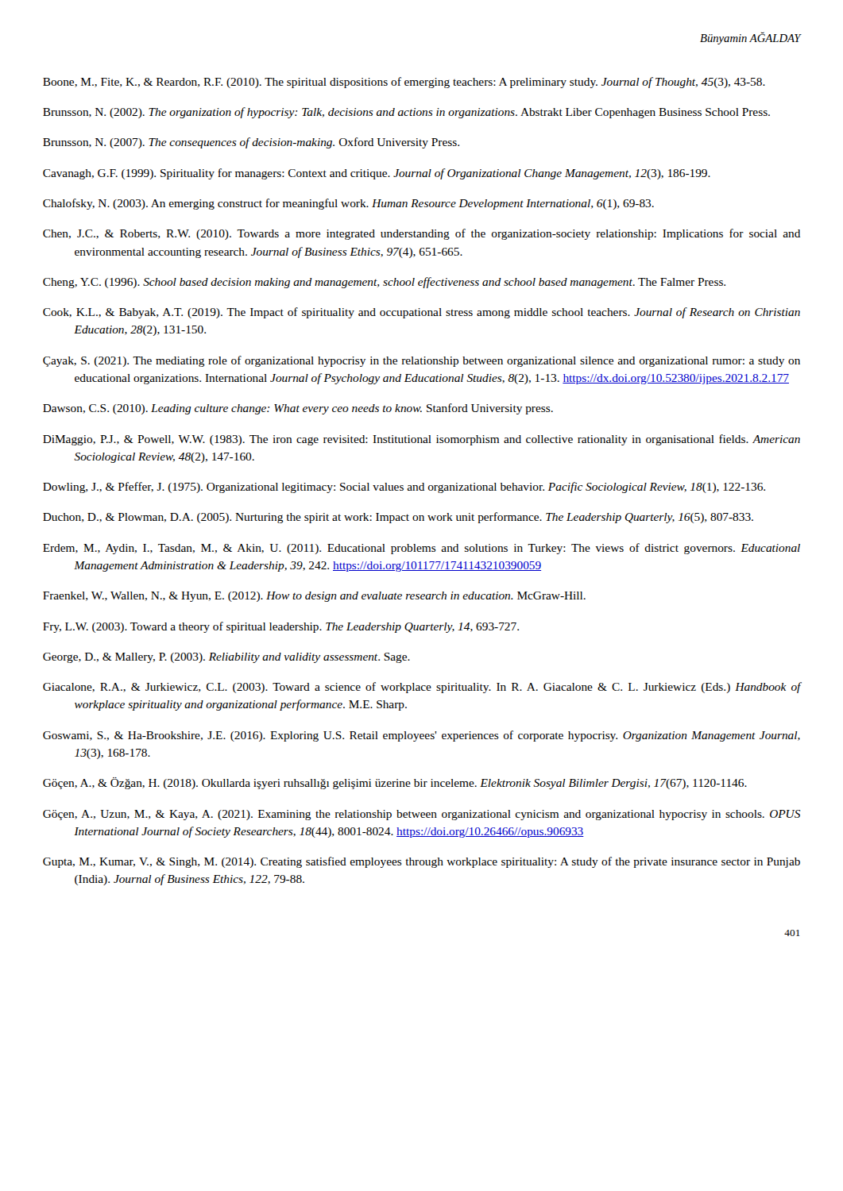Bünyamin AĞALDAY
Boone, M., Fite, K., & Reardon, R.F. (2010). The spiritual dispositions of emerging teachers: A preliminary study. Journal of Thought, 45(3), 43-58.
Brunsson, N. (2002). The organization of hypocrisy: Talk, decisions and actions in organizations. Abstrakt Liber Copenhagen Business School Press.
Brunsson, N. (2007). The consequences of decision-making. Oxford University Press.
Cavanagh, G.F. (1999). Spirituality for managers: Context and critique. Journal of Organizational Change Management, 12(3), 186-199.
Chalofsky, N. (2003). An emerging construct for meaningful work. Human Resource Development International, 6(1), 69-83.
Chen, J.C., & Roberts, R.W. (2010). Towards a more integrated understanding of the organization-society relationship: Implications for social and environmental accounting research. Journal of Business Ethics, 97(4), 651-665.
Cheng, Y.C. (1996). School based decision making and management, school effectiveness and school based management. The Falmer Press.
Cook, K.L., & Babyak, A.T. (2019). The Impact of spirituality and occupational stress among middle school teachers. Journal of Research on Christian Education, 28(2), 131-150.
Çayak, S. (2021). The mediating role of organizational hypocrisy in the relationship between organizational silence and organizational rumor: a study on educational organizations. International Journal of Psychology and Educational Studies, 8(2), 1-13. https://dx.doi.org/10.52380/ijpes.2021.8.2.177
Dawson, C.S. (2010). Leading culture change: What every ceo needs to know. Stanford University press.
DiMaggio, P.J., & Powell, W.W. (1983). The iron cage revisited: Institutional isomorphism and collective rationality in organisational fields. American Sociological Review, 48(2), 147-160.
Dowling, J., & Pfeffer, J. (1975). Organizational legitimacy: Social values and organizational behavior. Pacific Sociological Review, 18(1), 122-136.
Duchon, D., & Plowman, D.A. (2005). Nurturing the spirit at work: Impact on work unit performance. The Leadership Quarterly, 16(5), 807-833.
Erdem, M., Aydin, I., Tasdan, M., & Akin, U. (2011). Educational problems and solutions in Turkey: The views of district governors. Educational Management Administration & Leadership, 39, 242. https://doi.org/101177/1741143210390059
Fraenkel, W., Wallen, N., & Hyun, E. (2012). How to design and evaluate research in education. McGraw-Hill.
Fry, L.W. (2003). Toward a theory of spiritual leadership. The Leadership Quarterly, 14, 693-727.
George, D., & Mallery, P. (2003). Reliability and validity assessment. Sage.
Giacalone, R.A., & Jurkiewicz, C.L. (2003). Toward a science of workplace spirituality. In R. A. Giacalone & C. L. Jurkiewicz (Eds.) Handbook of workplace spirituality and organizational performance. M.E. Sharp.
Goswami, S., & Ha-Brookshire, J.E. (2016). Exploring U.S. Retail employees' experiences of corporate hypocrisy. Organization Management Journal, 13(3), 168-178.
Göçen, A., & Özğan, H. (2018). Okullarda işyeri ruhsallığı gelişimi üzerine bir inceleme. Elektronik Sosyal Bilimler Dergisi, 17(67), 1120-1146.
Göçen, A., Uzun, M., & Kaya, A. (2021). Examining the relationship between organizational cynicism and organizational hypocrisy in schools. OPUS International Journal of Society Researchers, 18(44), 8001-8024. https://doi.org/10.26466//opus.906933
Gupta, M., Kumar, V., & Singh, M. (2014). Creating satisfied employees through workplace spirituality: A study of the private insurance sector in Punjab (India). Journal of Business Ethics, 122, 79-88.
401